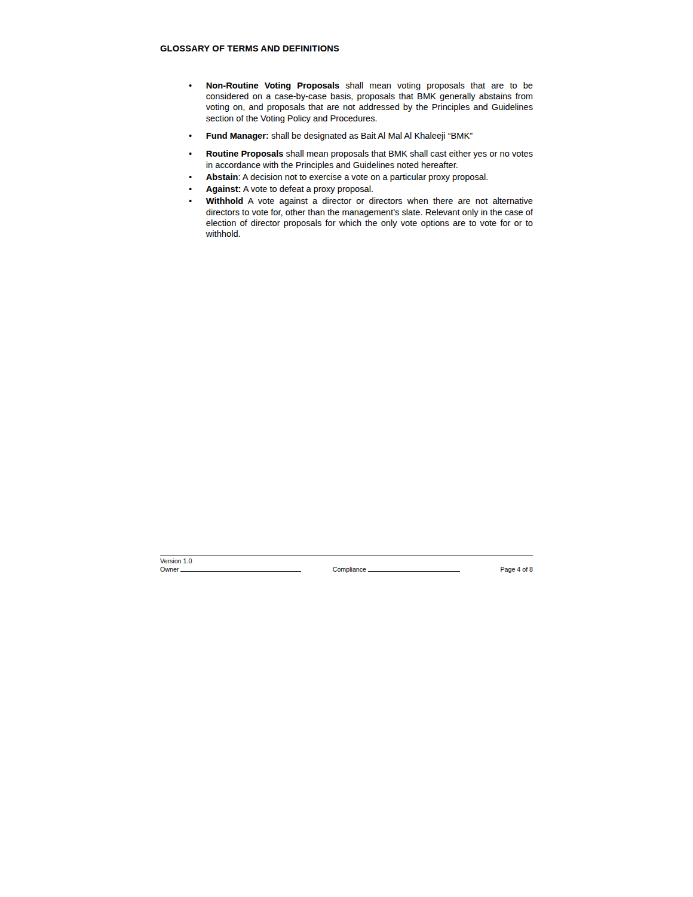GLOSSARY OF TERMS AND DEFINITIONS
Non-Routine Voting Proposals shall mean voting proposals that are to be considered on a case-by-case basis, proposals that BMK generally abstains from voting on, and proposals that are not addressed by the Principles and Guidelines section of the Voting Policy and Procedures.
Fund Manager: shall be designated as Bait Al Mal Al Khaleeji “BMK”
Routine Proposals shall mean proposals that BMK shall cast either yes or no votes in accordance with the Principles and Guidelines noted hereafter.
Abstain: A decision not to exercise a vote on a particular proxy proposal.
Against: A vote to defeat a proxy proposal.
Withhold A vote against a director or directors when there are not alternative directors to vote for, other than the management’s slate. Relevant only in the case of election of director proposals for which the only vote options are to vote for or to withhold.
Version 1.0 Owner Compliance
Page 4 of 8